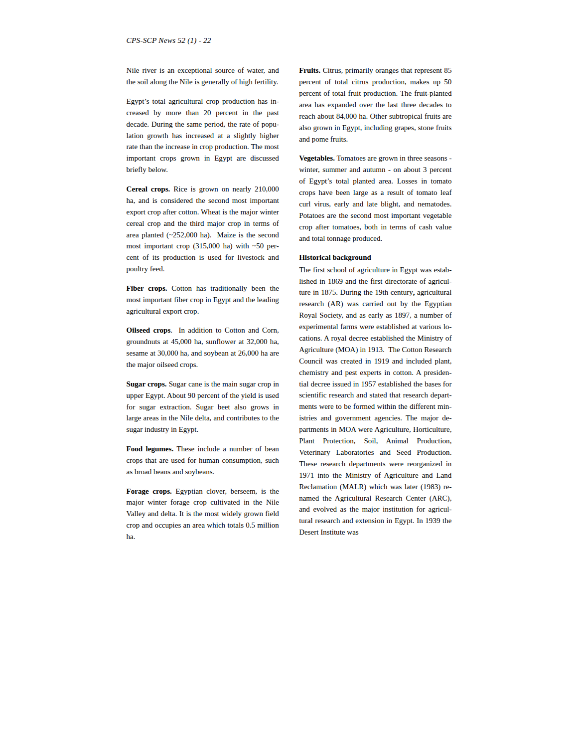CPS-SCP News 52 (1) - 22
Nile river is an exceptional source of water, and the soil along the Nile is generally of high fertility.
Egypt’s total agricultural crop production has increased by more than 20 percent in the past decade. During the same period, the rate of population growth has increased at a slightly higher rate than the increase in crop production. The most important crops grown in Egypt are discussed briefly below.
Cereal crops. Rice is grown on nearly 210,000 ha, and is considered the second most important export crop after cotton. Wheat is the major winter cereal crop and the third major crop in terms of area planted (~252,000 ha). Maize is the second most important crop (315,000 ha) with ~50 percent of its production is used for livestock and poultry feed.
Fiber crops. Cotton has traditionally been the most important fiber crop in Egypt and the leading agricultural export crop.
Oilseed crops. In addition to Cotton and Corn, groundnuts at 45,000 ha, sunflower at 32,000 ha, sesame at 30,000 ha, and soybean at 26,000 ha are the major oilseed crops.
Sugar crops. Sugar cane is the main sugar crop in upper Egypt. About 90 percent of the yield is used for sugar extraction. Sugar beet also grows in large areas in the Nile delta, and contributes to the sugar industry in Egypt.
Food legumes. These include a number of bean crops that are used for human consumption, such as broad beans and soybeans.
Forage crops. Egyptian clover, berseem, is the major winter forage crop cultivated in the Nile Valley and delta. It is the most widely grown field crop and occupies an area which totals 0.5 million ha.
Fruits. Citrus, primarily oranges that represent 85 percent of total citrus production, makes up 50 percent of total fruit production. The fruit-planted area has expanded over the last three decades to reach about 84,000 ha. Other subtropical fruits are also grown in Egypt, including grapes, stone fruits and pome fruits.
Vegetables. Tomatoes are grown in three seasons - winter, summer and autumn - on about 3 percent of Egypt’s total planted area. Losses in tomato crops have been large as a result of tomato leaf curl virus, early and late blight, and nematodes. Potatoes are the second most important vegetable crop after tomatoes, both in terms of cash value and total tonnage produced.
Historical background
The first school of agriculture in Egypt was established in 1869 and the first directorate of agriculture in 1875. During the 19th century, agricultural research (AR) was carried out by the Egyptian Royal Society, and as early as 1897, a number of experimental farms were established at various locations. A royal decree established the Ministry of Agriculture (MOA) in 1913. The Cotton Research Council was created in 1919 and included plant, chemistry and pest experts in cotton. A presidential decree issued in 1957 established the bases for scientific research and stated that research departments were to be formed within the different ministries and government agencies. The major departments in MOA were Agriculture, Horticulture, Plant Protection, Soil, Animal Production, Veterinary Laboratories and Seed Production. These research departments were reorganized in 1971 into the Ministry of Agriculture and Land Reclamation (MALR) which was later (1983) renamed the Agricultural Research Center (ARC), and evolved as the major institution for agricultural research and extension in Egypt. In 1939 the Desert Institute was